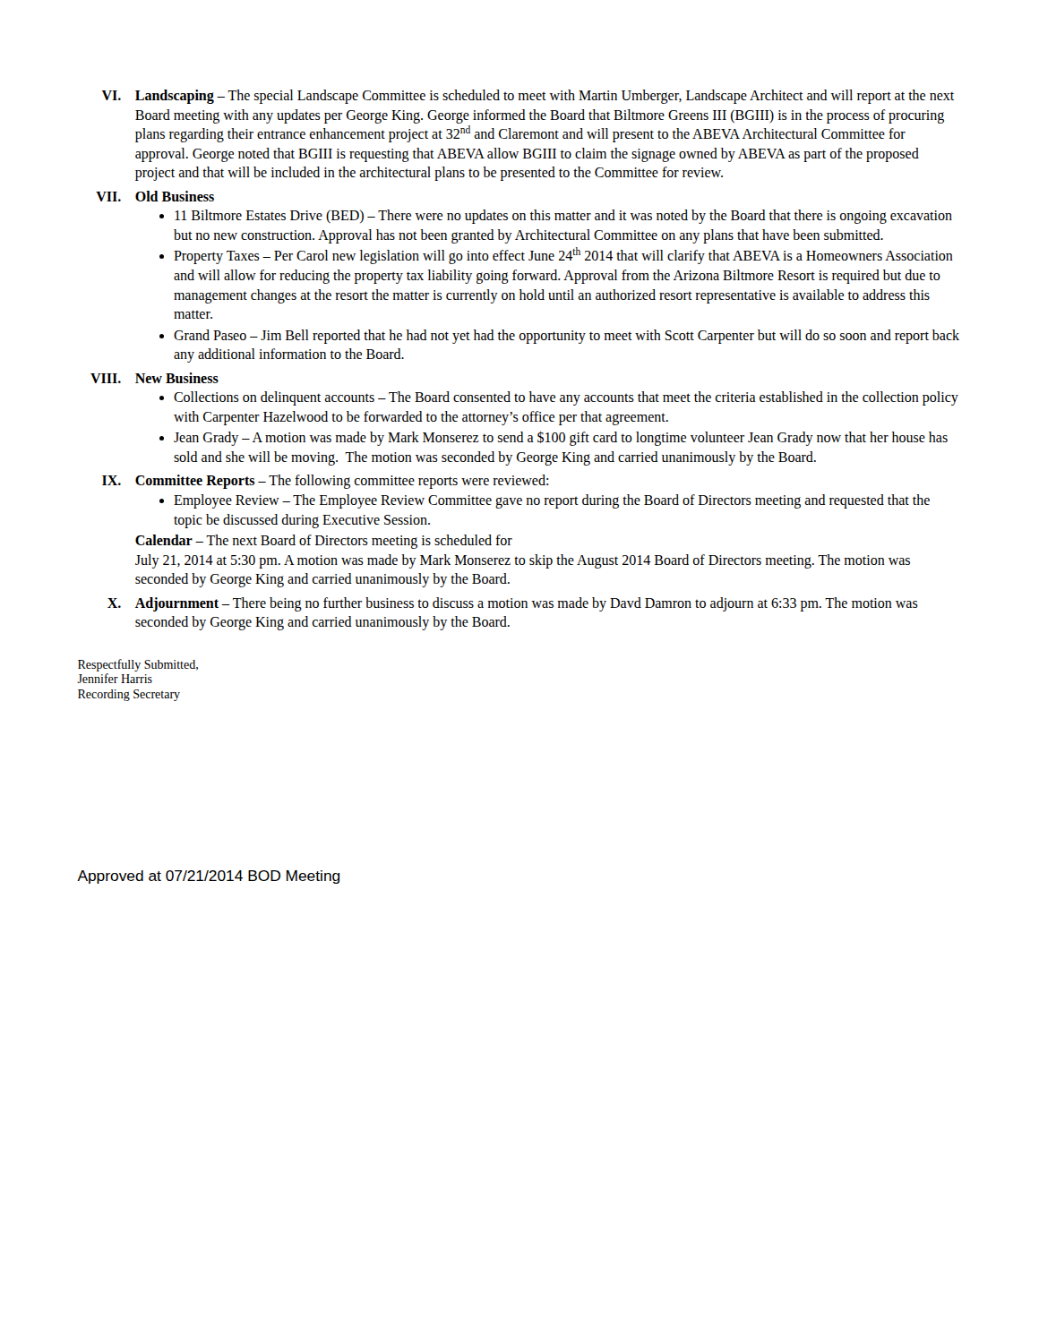Landscaping – The special Landscape Committee is scheduled to meet with Martin Umberger, Landscape Architect and will report at the next Board meeting with any updates per George King. George informed the Board that Biltmore Greens III (BGIII) is in the process of procuring plans regarding their entrance enhancement project at 32nd and Claremont and will present to the ABEVA Architectural Committee for approval. George noted that BGIII is requesting that ABEVA allow BGIII to claim the signage owned by ABEVA as part of the proposed project and that will be included in the architectural plans to be presented to the Committee for review.
Old Business
11 Biltmore Estates Drive (BED) – There were no updates on this matter and it was noted by the Board that there is ongoing excavation but no new construction. Approval has not been granted by Architectural Committee on any plans that have been submitted.
Property Taxes – Per Carol new legislation will go into effect June 24th 2014 that will clarify that ABEVA is a Homeowners Association and will allow for reducing the property tax liability going forward. Approval from the Arizona Biltmore Resort is required but due to management changes at the resort the matter is currently on hold until an authorized resort representative is available to address this matter.
Grand Paseo – Jim Bell reported that he had not yet had the opportunity to meet with Scott Carpenter but will do so soon and report back any additional information to the Board.
New Business
Collections on delinquent accounts – The Board consented to have any accounts that meet the criteria established in the collection policy with Carpenter Hazelwood to be forwarded to the attorney’s office per that agreement.
Jean Grady – A motion was made by Mark Monserez to send a $100 gift card to longtime volunteer Jean Grady now that her house has sold and she will be moving. The motion was seconded by George King and carried unanimously by the Board.
Committee Reports – The following committee reports were reviewed:
Employee Review – The Employee Review Committee gave no report during the Board of Directors meeting and requested that the topic be discussed during Executive Session.
Calendar – The next Board of Directors meeting is scheduled for
July 21, 2014 at 5:30 pm. A motion was made by Mark Monserez to skip the August 2014 Board of Directors meeting. The motion was seconded by George King and carried unanimously by the Board.
Adjournment – There being no further business to discuss a motion was made by Davd Damron to adjourn at 6:33 pm. The motion was seconded by George King and carried unanimously by the Board.
Respectfully Submitted,
Jennifer Harris
Recording Secretary
Approved at 07/21/2014 BOD Meeting